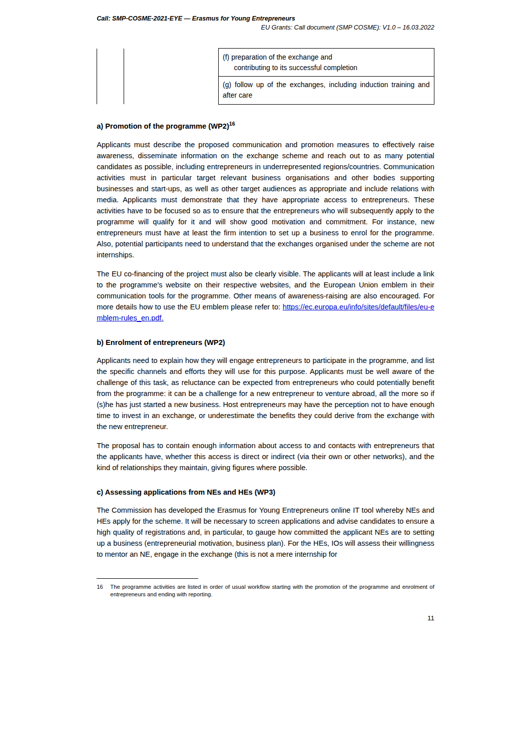Call: SMP-COSME-2021-EYE — Erasmus for Young Entrepreneurs
EU Grants: Call document (SMP COSME): V1.0 – 16.03.2022
| | | (f) preparation of the exchange and contributing to its successful completion |
| | | (g) follow up of the exchanges, including induction training and after care |
a) Promotion of the programme (WP2)16
Applicants must describe the proposed communication and promotion measures to effectively raise awareness, disseminate information on the exchange scheme and reach out to as many potential candidates as possible, including entrepreneurs in underrepresented regions/countries. Communication activities must in particular target relevant business organisations and other bodies supporting businesses and start-ups, as well as other target audiences as appropriate and include relations with media. Applicants must demonstrate that they have appropriate access to entrepreneurs. These activities have to be focused so as to ensure that the entrepreneurs who will subsequently apply to the programme will qualify for it and will show good motivation and commitment. For instance, new entrepreneurs must have at least the firm intention to set up a business to enrol for the programme. Also, potential participants need to understand that the exchanges organised under the scheme are not internships.
The EU co-financing of the project must also be clearly visible. The applicants will at least include a link to the programme's website on their respective websites, and the European Union emblem in their communication tools for the programme. Other means of awareness-raising are also encouraged. For more details how to use the EU emblem please refer to: https://ec.europa.eu/info/sites/default/files/eu-emblem-rules_en.pdf.
b) Enrolment of entrepreneurs (WP2)
Applicants need to explain how they will engage entrepreneurs to participate in the programme, and list the specific channels and efforts they will use for this purpose. Applicants must be well aware of the challenge of this task, as reluctance can be expected from entrepreneurs who could potentially benefit from the programme: it can be a challenge for a new entrepreneur to venture abroad, all the more so if (s)he has just started a new business. Host entrepreneurs may have the perception not to have enough time to invest in an exchange, or underestimate the benefits they could derive from the exchange with the new entrepreneur.
The proposal has to contain enough information about access to and contacts with entrepreneurs that the applicants have, whether this access is direct or indirect (via their own or other networks), and the kind of relationships they maintain, giving figures where possible.
c) Assessing applications from NEs and HEs (WP3)
The Commission has developed the Erasmus for Young Entrepreneurs online IT tool whereby NEs and HEs apply for the scheme. It will be necessary to screen applications and advise candidates to ensure a high quality of registrations and, in particular, to gauge how committed the applicant NEs are to setting up a business (entrepreneurial motivation, business plan). For the HEs, IOs will assess their willingness to mentor an NE, engage in the exchange (this is not a mere internship for
16 The programme activities are listed in order of usual workflow starting with the promotion of the programme and enrolment of entrepreneurs and ending with reporting.
11